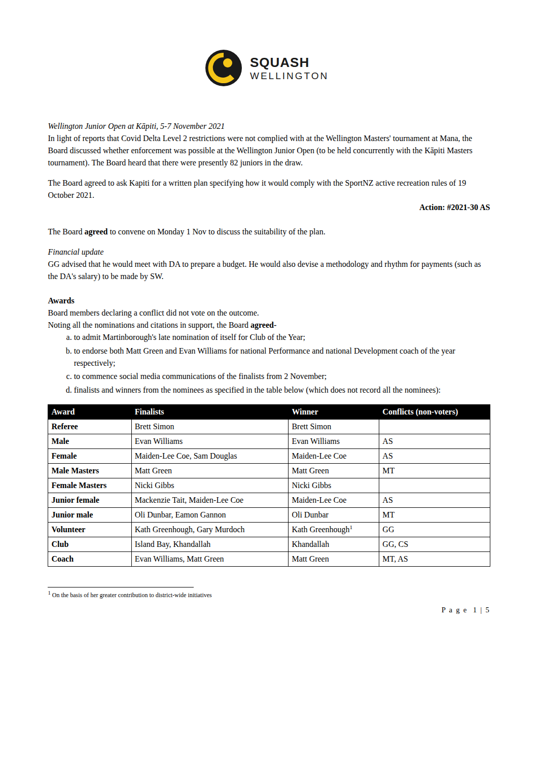SQUASH WELLINGTON
Wellington Junior Open at Kāpiti, 5-7 November 2021
In light of reports that Covid Delta Level 2 restrictions were not complied with at the Wellington Masters' tournament at Mana, the Board discussed whether enforcement was possible at the Wellington Junior Open (to be held concurrently with the Kāpiti Masters tournament). The Board heard that there were presently 82 juniors in the draw.
The Board agreed to ask Kapiti for a written plan specifying how it would comply with the SportNZ active recreation rules of 19 October 2021.
Action: #2021-30 AS
The Board agreed to convene on Monday 1 Nov to discuss the suitability of the plan.
Financial update
GG advised that he would meet with DA to prepare a budget. He would also devise a methodology and rhythm for payments (such as the DA's salary) to be made by SW.
Awards
Board members declaring a conflict did not vote on the outcome.
Noting all the nominations and citations in support, the Board agreed-
to admit Martinborough's late nomination of itself for Club of the Year;
to endorse both Matt Green and Evan Williams for national Performance and national Development coach of the year respectively;
to commence social media communications of the finalists from 2 November;
finalists and winners from the nominees as specified in the table below (which does not record all the nominees):
| Award | Finalists | Winner | Conflicts (non-voters) |
| --- | --- | --- | --- |
| Referee | Brett Simon | Brett Simon | |
| Male | Evan Williams | Evan Williams | AS |
| Female | Maiden-Lee Coe, Sam Douglas | Maiden-Lee Coe | AS |
| Male Masters | Matt Green | Matt Green | MT |
| Female Masters | Nicki Gibbs | Nicki Gibbs | |
| Junior female | Mackenzie Tait, Maiden-Lee Coe | Maiden-Lee Coe | AS |
| Junior male | Oli Dunbar, Eamon Gannon | Oli Dunbar | MT |
| Volunteer | Kath Greenhough, Gary Murdoch | Kath Greenhough 1 | GG |
| Club | Island Bay, Khandallah | Khandallah | GG, CS |
| Coach | Evan Williams, Matt Green | Matt Green | MT, AS |
1 On the basis of her greater contribution to district-wide initiatives
P a g e 1 | 5